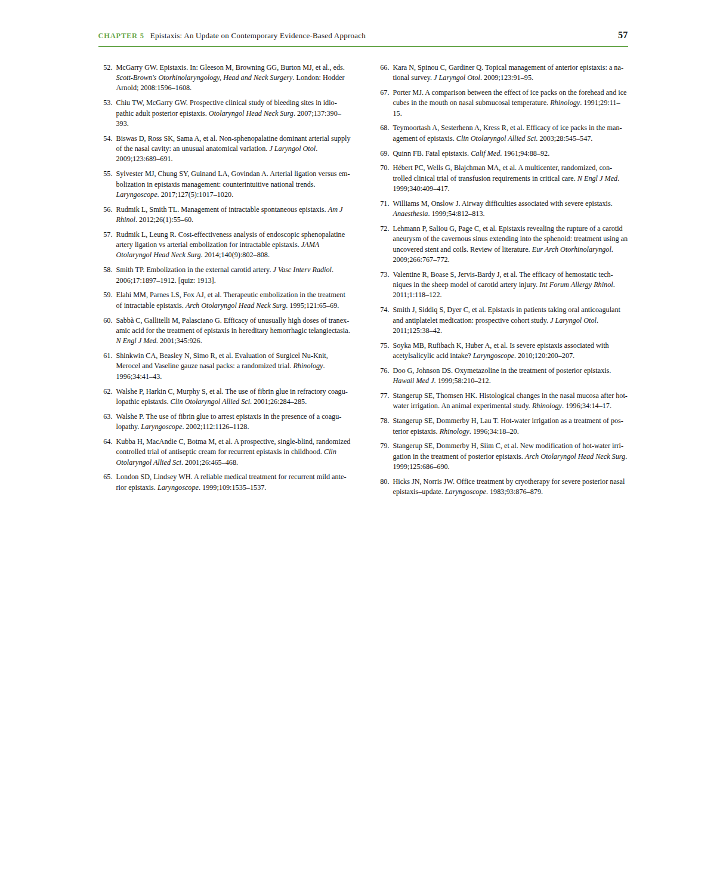Chapter 5 Epistaxis: An Update on Contemporary Evidence-Based Approach 57
McGarry GW. Epistaxis. In: Gleeson M, Browning GG, Burton MJ, et al., eds. Scott-Brown's Otorhinolaryngology, Head and Neck Surgery. London: Hodder Arnold; 2008:1596–1608.
Chiu TW, McGarry GW. Prospective clinical study of bleeding sites in idiopathic adult posterior epistaxis. Otolaryngol Head Neck Surg. 2007;137:390–393.
Biswas D, Ross SK, Sama A, et al. Non-sphenopalatine dominant arterial supply of the nasal cavity: an unusual anatomical variation. J Laryngol Otol. 2009;123:689–691.
Sylvester MJ, Chung SY, Guinand LA, Govindan A. Arterial ligation versus embolization in epistaxis management: counterintuitive national trends. Laryngoscope. 2017;127(5):1017–1020.
Rudmik L, Smith TL. Management of intractable spontaneous epistaxis. Am J Rhinol. 2012;26(1):55–60.
Rudmik L, Leung R. Cost-effectiveness analysis of endoscopic sphenopalatine artery ligation vs arterial embolization for intractable epistaxis. JAMA Otolaryngol Head Neck Surg. 2014;140(9):802–808.
Smith TP. Embolization in the external carotid artery. J Vasc Interv Radiol. 2006;17:1897–1912. [quiz: 1913].
Elahi MM, Parnes LS, Fox AJ, et al. Therapeutic embolization in the treatment of intractable epistaxis. Arch Otolaryngol Head Neck Surg. 1995;121:65–69.
Sabbà C, Gallitelli M, Palasciano G. Efficacy of unusually high doses of tranexamic acid for the treatment of epistaxis in hereditary hemorrhagic telangiectasia. N Engl J Med. 2001;345:926.
Shinkwin CA, Beasley N, Simo R, et al. Evaluation of Surgicel Nu-Knit, Merocel and Vaseline gauze nasal packs: a randomized trial. Rhinology. 1996;34:41–43.
Walshe P, Harkin C, Murphy S, et al. The use of fibrin glue in refractory coagulopathic epistaxis. Clin Otolaryngol Allied Sci. 2001;26:284–285.
Walshe P. The use of fibrin glue to arrest epistaxis in the presence of a coagulopathy. Laryngoscope. 2002;112:1126–1128.
Kubba H, MacAndie C, Botma M, et al. A prospective, single-blind, randomized controlled trial of antiseptic cream for recurrent epistaxis in childhood. Clin Otolaryngol Allied Sci. 2001;26:465–468.
London SD, Lindsey WH. A reliable medical treatment for recurrent mild anterior epistaxis. Laryngoscope. 1999;109:1535–1537.
Kara N, Spinou C, Gardiner Q. Topical management of anterior epistaxis: a national survey. J Laryngol Otol. 2009;123:91–95.
Porter MJ. A comparison between the effect of ice packs on the forehead and ice cubes in the mouth on nasal submucosal temperature. Rhinology. 1991;29:11–15.
Teymoortash A, Sesterhenn A, Kress R, et al. Efficacy of ice packs in the management of epistaxis. Clin Otolaryngol Allied Sci. 2003;28:545–547.
Quinn FB. Fatal epistaxis. Calif Med. 1961;94:88–92.
Hébert PC, Wells G, Blajchman MA, et al. A multicenter, randomized, controlled clinical trial of transfusion requirements in critical care. N Engl J Med. 1999;340:409–417.
Williams M, Onslow J. Airway difficulties associated with severe epistaxis. Anaesthesia. 1999;54:812–813.
Lehmann P, Saliou G, Page C, et al. Epistaxis revealing the rupture of a carotid aneurysm of the cavernous sinus extending into the sphenoid: treatment using an uncovered stent and coils. Review of literature. Eur Arch Otorhinolaryngol. 2009;266:767–772.
Valentine R, Boase S, Jervis-Bardy J, et al. The efficacy of hemostatic techniques in the sheep model of carotid artery injury. Int Forum Allergy Rhinol. 2011;1:118–122.
Smith J, Siddiq S, Dyer C, et al. Epistaxis in patients taking oral anticoagulant and antiplatelet medication: prospective cohort study. J Laryngol Otol. 2011;125:38–42.
Soyka MB, Rufibach K, Huber A, et al. Is severe epistaxis associated with acetylsalicylic acid intake? Laryngoscope. 2010;120:200–207.
Doo G, Johnson DS. Oxymetazoline in the treatment of posterior epistaxis. Hawaii Med J. 1999;58:210–212.
Stangerup SE, Thomsen HK. Histological changes in the nasal mucosa after hotwater irrigation. An animal experimental study. Rhinology. 1996;34:14–17.
Stangerup SE, Dommerby H, Lau T. Hot-water irrigation as a treatment of posterior epistaxis. Rhinology. 1996;34:18–20.
Stangerup SE, Dommerby H, Siim C, et al. New modification of hot-water irrigation in the treatment of posterior epistaxis. Arch Otolaryngol Head Neck Surg. 1999;125:686–690.
Hicks JN, Norris JW. Office treatment by cryotherapy for severe posterior nasal epistaxis–update. Laryngoscope. 1983;93:876–879.